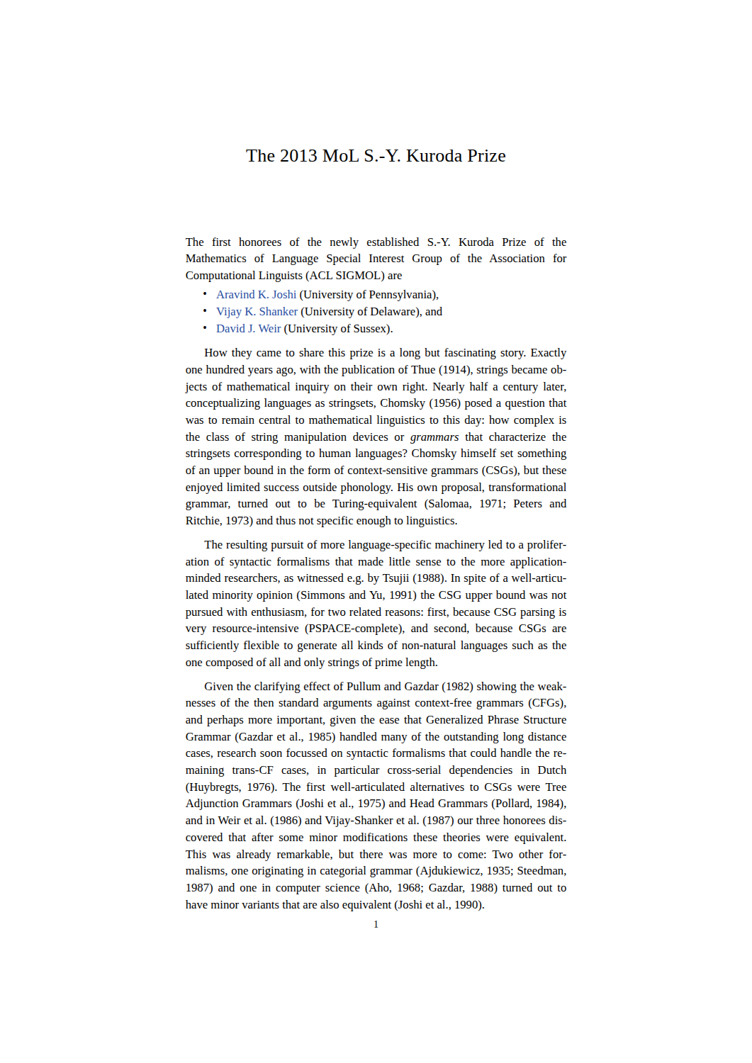The 2013 MoL S.-Y. Kuroda Prize
The first honorees of the newly established S.-Y. Kuroda Prize of the Mathematics of Language Special Interest Group of the Association for Computational Linguists (ACL SIGMOL) are
Aravind K. Joshi (University of Pennsylvania),
Vijay K. Shanker (University of Delaware), and
David J. Weir (University of Sussex).
How they came to share this prize is a long but fascinating story. Exactly one hundred years ago, with the publication of Thue (1914), strings became objects of mathematical inquiry on their own right. Nearly half a century later, conceptualizing languages as stringsets, Chomsky (1956) posed a question that was to remain central to mathematical linguistics to this day: how complex is the class of string manipulation devices or grammars that characterize the stringsets corresponding to human languages? Chomsky himself set something of an upper bound in the form of context-sensitive grammars (CSGs), but these enjoyed limited success outside phonology. His own proposal, transformational grammar, turned out to be Turing-equivalent (Salomaa, 1971; Peters and Ritchie, 1973) and thus not specific enough to linguistics.
The resulting pursuit of more language-specific machinery led to a proliferation of syntactic formalisms that made little sense to the more application-minded researchers, as witnessed e.g. by Tsujii (1988). In spite of a well-articulated minority opinion (Simmons and Yu, 1991) the CSG upper bound was not pursued with enthusiasm, for two related reasons: first, because CSG parsing is very resource-intensive (PSPACE-complete), and second, because CSGs are sufficiently flexible to generate all kinds of non-natural languages such as the one composed of all and only strings of prime length.
Given the clarifying effect of Pullum and Gazdar (1982) showing the weaknesses of the then standard arguments against context-free grammars (CFGs), and perhaps more important, given the ease that Generalized Phrase Structure Grammar (Gazdar et al., 1985) handled many of the outstanding long distance cases, research soon focussed on syntactic formalisms that could handle the remaining trans-CF cases, in particular cross-serial dependencies in Dutch (Huybregts, 1976). The first well-articulated alternatives to CSGs were Tree Adjunction Grammars (Joshi et al., 1975) and Head Grammars (Pollard, 1984), and in Weir et al. (1986) and Vijay-Shanker et al. (1987) our three honorees discovered that after some minor modifications these theories were equivalent. This was already remarkable, but there was more to come: Two other formalisms, one originating in categorial grammar (Ajdukiewicz, 1935; Steedman, 1987) and one in computer science (Aho, 1968; Gazdar, 1988) turned out to have minor variants that are also equivalent (Joshi et al., 1990).
1